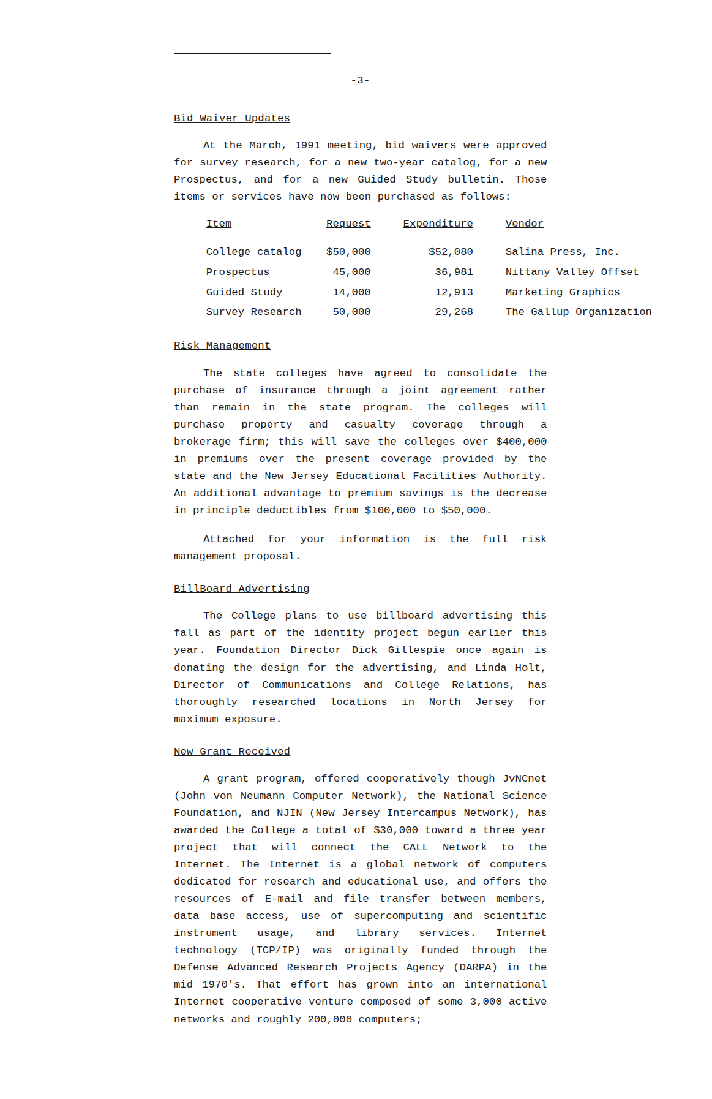-3-
Bid Waiver Updates
At the March, 1991 meeting, bid waivers were approved for survey research, for a new two-year catalog, for a new Prospectus, and for a new Guided Study bulletin. Those items or services have now been purchased as follows:
| Item | Request | Expenditure | Vendor |
| --- | --- | --- | --- |
| College catalog | $50,000 | $52,080 | Salina Press, Inc. |
| Prospectus | 45,000 | 36,981 | Nittany Valley Offset |
| Guided Study | 14,000 | 12,913 | Marketing Graphics |
| Survey Research | 50,000 | 29,268 | The Gallup Organization |
Risk Management
The state colleges have agreed to consolidate the purchase of insurance through a joint agreement rather than remain in the state program. The colleges will purchase property and casualty coverage through a brokerage firm; this will save the colleges over $400,000 in premiums over the present coverage provided by the state and the New Jersey Educational Facilities Authority. An additional advantage to premium savings is the decrease in principle deductibles from $100,000 to $50,000.
Attached for your information is the full risk management proposal.
BillBoard Advertising
The College plans to use billboard advertising this fall as part of the identity project begun earlier this year. Foundation Director Dick Gillespie once again is donating the design for the advertising, and Linda Holt, Director of Communications and College Relations, has thoroughly researched locations in North Jersey for maximum exposure.
New Grant Received
A grant program, offered cooperatively though JvNCnet (John von Neumann Computer Network), the National Science Foundation, and NJIN (New Jersey Intercampus Network), has awarded the College a total of $30,000 toward a three year project that will connect the CALL Network to the Internet. The Internet is a global network of computers dedicated for research and educational use, and offers the resources of E-mail and file transfer between members, data base access, use of supercomputing and scientific instrument usage, and library services. Internet technology (TCP/IP) was originally funded through the Defense Advanced Research Projects Agency (DARPA) in the mid 1970's. That effort has grown into an international Internet cooperative venture composed of some 3,000 active networks and roughly 200,000 computers;